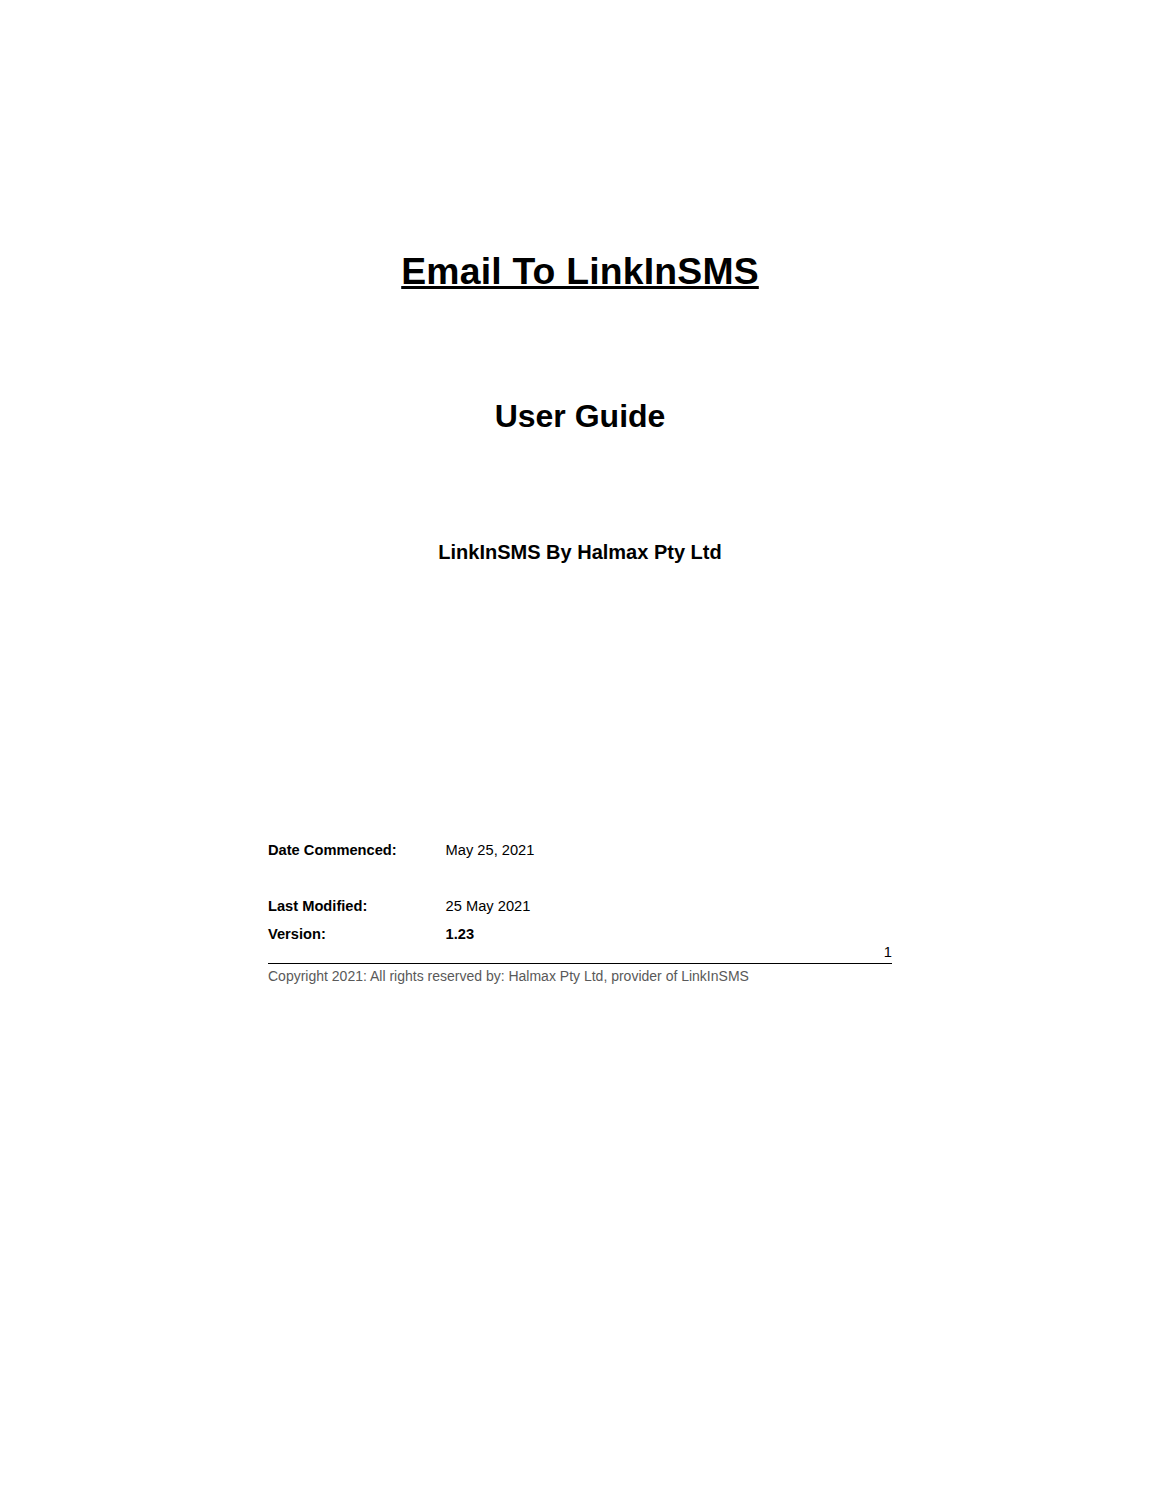Email To LinkInSMS
User Guide
LinkInSMS By Halmax Pty Ltd
| Date Commenced: | May 25, 2021 |
| Last Modified: | 25 May 2021 |
| Version: | 1.23 |
1 Copyright 2021: All rights reserved by: Halmax Pty Ltd, provider of LinkInSMS